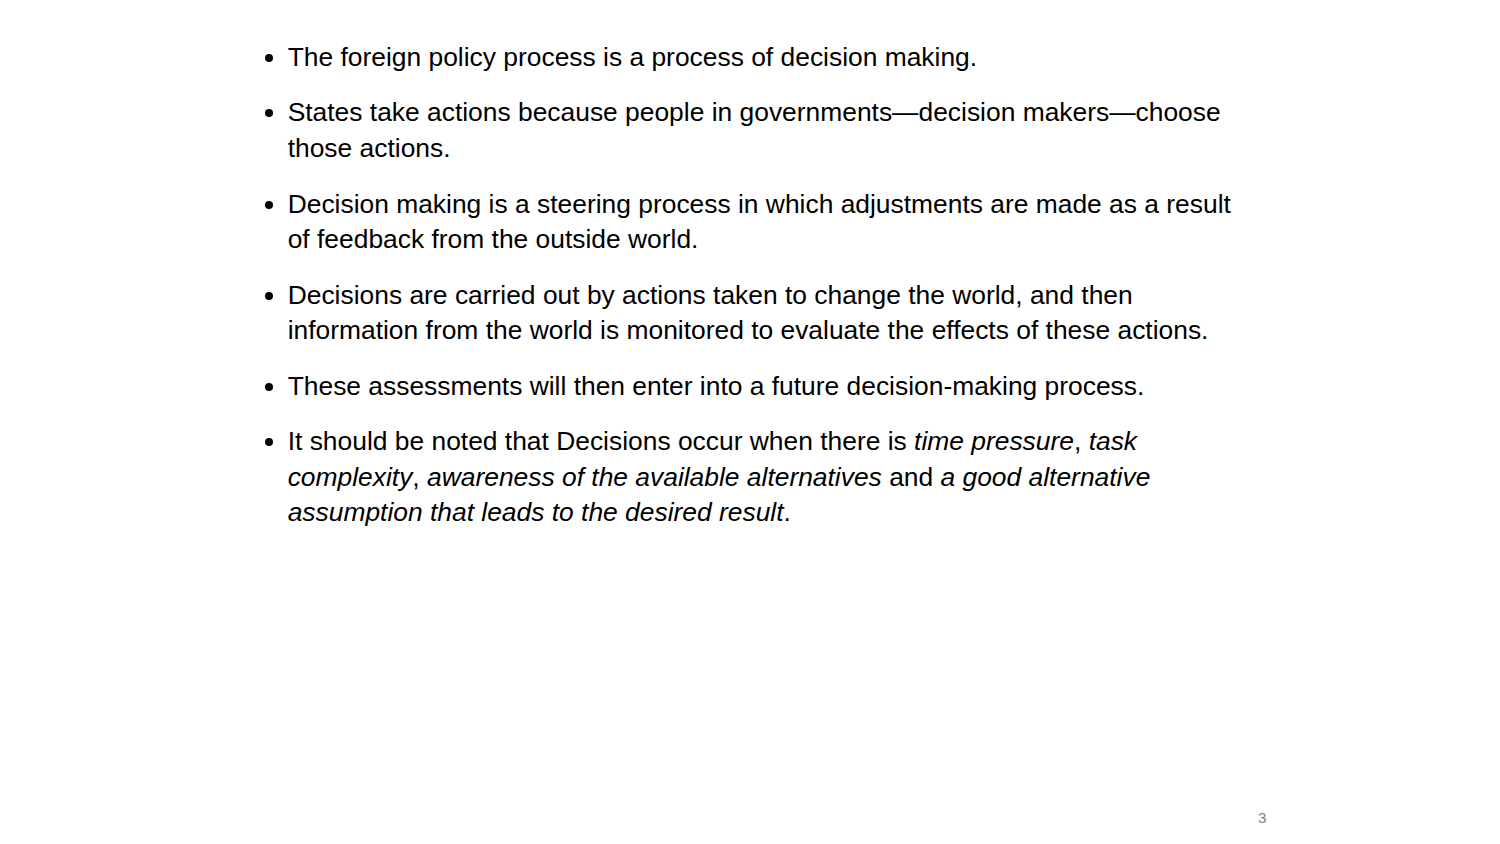The foreign policy process is a process of decision making.
States take actions because people in governments—decision makers—choose those actions.
Decision making is a steering process in which adjustments are made as a result of feedback from the outside world.
Decisions are carried out by actions taken to change the world, and then information from the world is monitored to evaluate the effects of these actions.
These assessments will then enter into a future decision-making process.
It should be noted that Decisions occur when there is time pressure, task complexity, awareness of the available alternatives and a good alternative assumption that leads to the desired result.
3